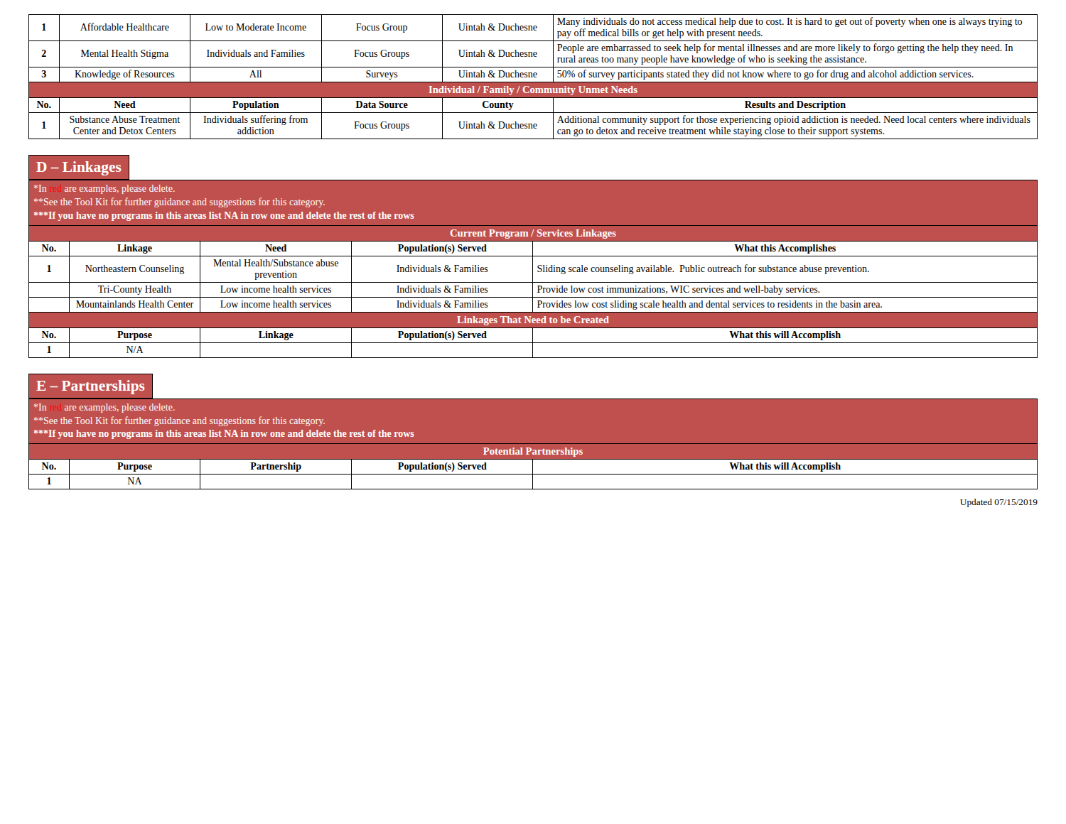| 1 | Affordable Healthcare | Low to Moderate Income | Focus Group | Uintah & Duchesne | Many individuals do not access medical help due to cost. It is hard to get out of poverty when one is always trying to pay off medical bills or get help with present needs. |
| 2 | Mental Health Stigma | Individuals and Families | Focus Groups | Uintah & Duchesne | People are embarrassed to seek help for mental illnesses and are more likely to forgo getting the help they need. In rural areas too many people have knowledge of who is seeking the assistance. |
| 3 | Knowledge of Resources | All | Surveys | Uintah & Duchesne | 50% of survey participants stated they did not know where to go for drug and alcohol addiction services. |
| Individual / Family / Community Unmet Needs |
| No. | Need | Population | Data Source | County | Results and Description |
| 1 | Substance Abuse Treatment Center and Detox Centers | Individuals suffering from addiction | Focus Groups | Uintah & Duchesne | Additional community support for those experiencing opioid addiction is needed. Need local centers where individuals can go to detox and receive treatment while staying close to their support systems. |
D – Linkages
| *In red are examples, please delete. **See the Tool Kit for further guidance and suggestions for this category. ***If you have no programs in this areas list NA in row one and delete the rest of the rows |
| Current Program / Services Linkages |
| No. | Linkage | Need | Population(s) Served | What this Accomplishes |
| 1 | Northeastern Counseling | Mental Health/Substance abuse prevention | Individuals & Families | Sliding scale counseling available. Public outreach for substance abuse prevention. |
| | Tri-County Health | Low income health services | Individuals & Families | Provide low cost immunizations, WIC services and well-baby services. |
| | Mountainlands Health Center | Low income health services | Individuals & Families | Provides low cost sliding scale health and dental services to residents in the basin area. |
| Linkages That Need to be Created |
| No. | Purpose | Linkage | Population(s) Served | What this will Accomplish |
| 1 | N/A | | | |
E – Partnerships
| *In red are examples, please delete. **See the Tool Kit for further guidance and suggestions for this category. ***If you have no programs in this areas list NA in row one and delete the rest of the rows |
| Potential Partnerships |
| No. | Purpose | Partnership | Population(s) Served | What this will Accomplish |
| 1 | NA | | | |
Updated 07/15/2019